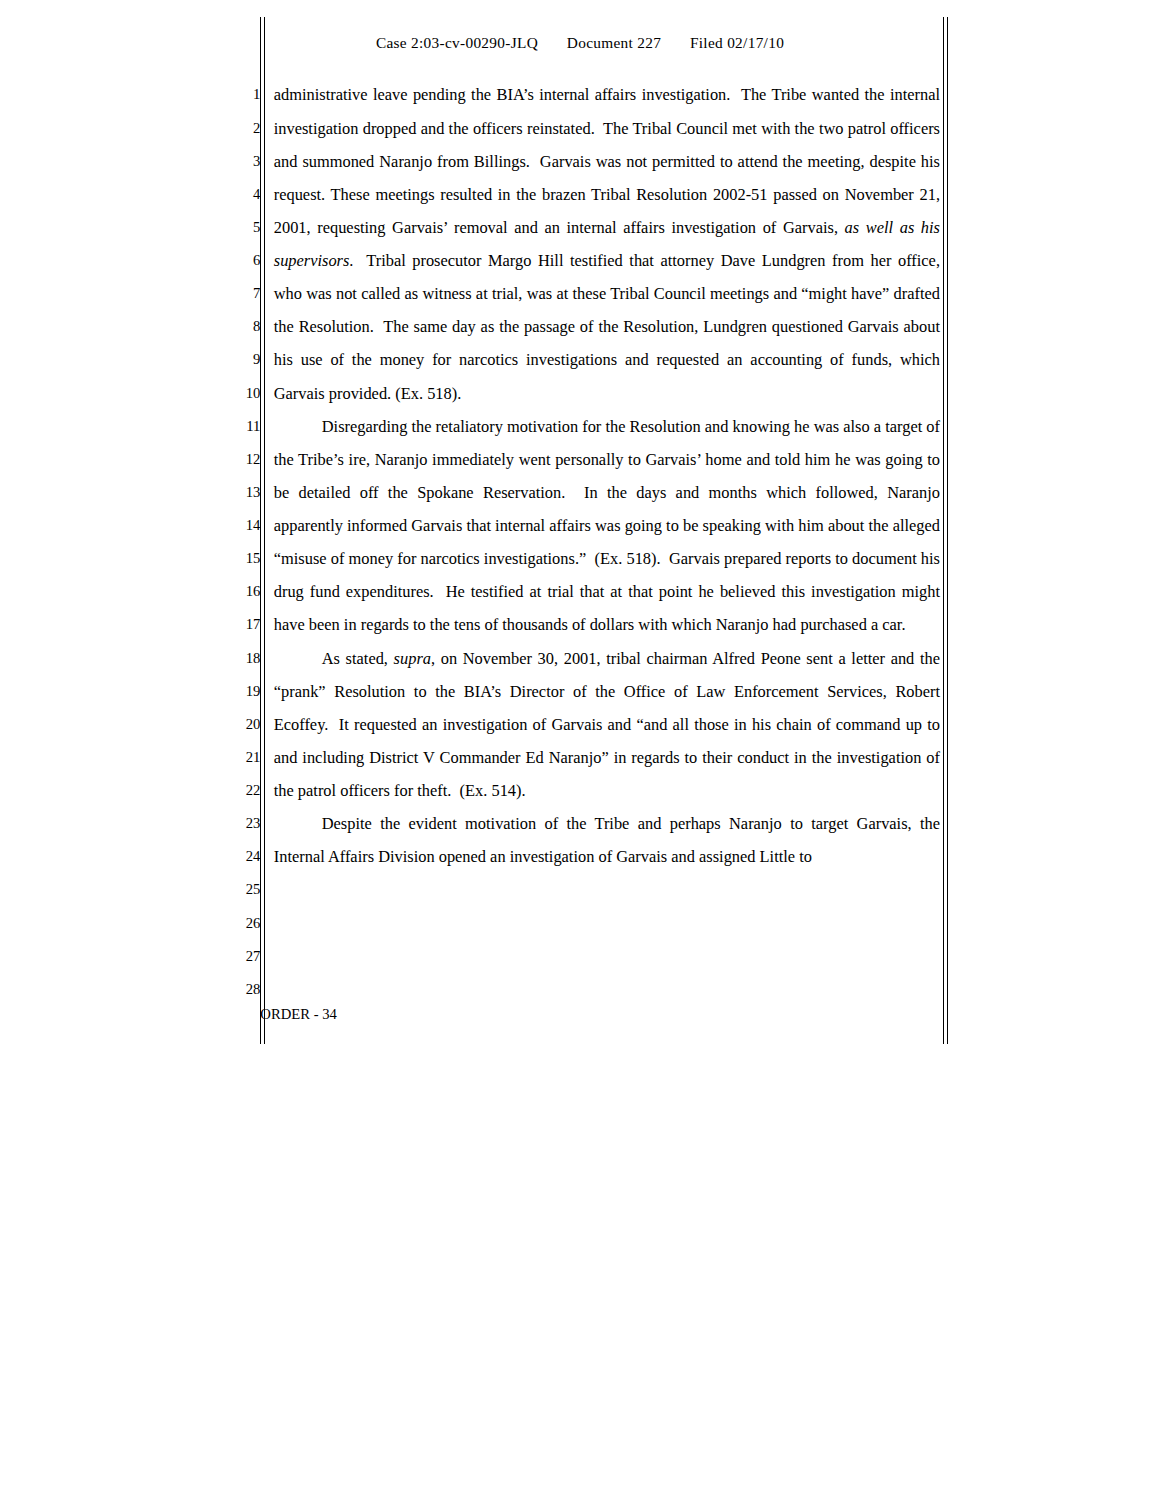Case 2:03-cv-00290-JLQ Document 227 Filed 02/17/10
1
2
3
4
5
6
7
8
9
10
11
12
13
14
15
16
17
18
19
20
21
22
23
24
25
26
27
28
administrative leave pending the BIA’s internal affairs investigation. The Tribe wanted the internal investigation dropped and the officers reinstated. The Tribal Council met with the two patrol officers and summoned Naranjo from Billings. Garvais was not permitted to attend the meeting, despite his request. These meetings resulted in the brazen Tribal Resolution 2002-51 passed on November 21, 2001, requesting Garvais’ removal and an internal affairs investigation of Garvais, as well as his supervisors. Tribal prosecutor Margo Hill testified that attorney Dave Lundgren from her office, who was not called as witness at trial, was at these Tribal Council meetings and “might have” drafted the Resolution. The same day as the passage of the Resolution, Lundgren questioned Garvais about his use of the money for narcotics investigations and requested an accounting of funds, which Garvais provided. (Ex. 518).
Disregarding the retaliatory motivation for the Resolution and knowing he was also a target of the Tribe’s ire, Naranjo immediately went personally to Garvais’ home and told him he was going to be detailed off the Spokane Reservation. In the days and months which followed, Naranjo apparently informed Garvais that internal affairs was going to be speaking with him about the alleged “misuse of money for narcotics investigations.” (Ex. 518). Garvais prepared reports to document his drug fund expenditures. He testified at trial that at that point he believed this investigation might have been in regards to the tens of thousands of dollars with which Naranjo had purchased a car.
As stated, supra, on November 30, 2001, tribal chairman Alfred Peone sent a letter and the “prank” Resolution to the BIA’s Director of the Office of Law Enforcement Services, Robert Ecoffey. It requested an investigation of Garvais and “and all those in his chain of command up to and including District V Commander Ed Naranjo” in regards to their conduct in the investigation of the patrol officers for theft. (Ex. 514).
Despite the evident motivation of the Tribe and perhaps Naranjo to target Garvais, the Internal Affairs Division opened an investigation of Garvais and assigned Little to
ORDER - 34